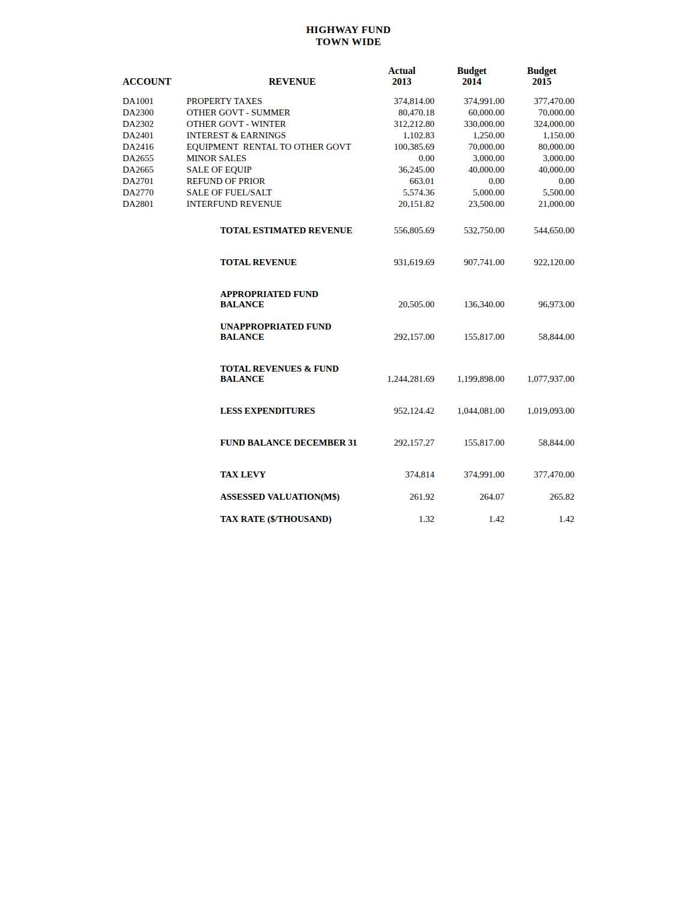HIGHWAY FUND
TOWN WIDE
| | | Actual | Budget | Budget |
| --- | --- | --- | --- | --- |
| ACCOUNT | REVENUE | 2013 | 2014 | 2015 |
| DA1001 | PROPERTY TAXES | 374,814.00 | 374,991.00 | 377,470.00 |
| DA2300 | OTHER GOVT - SUMMER | 80,470.18 | 60,000.00 | 70,000.00 |
| DA2302 | OTHER GOVT - WINTER | 312,212.80 | 330,000.00 | 324,000.00 |
| DA2401 | INTEREST & EARNINGS | 1,102.83 | 1,250.00 | 1,150.00 |
| DA2416 | EQUIPMENT RENTAL TO OTHER GOVT | 100,385.69 | 70,000.00 | 80,000.00 |
| DA2655 | MINOR SALES | 0.00 | 3,000.00 | 3,000.00 |
| DA2665 | SALE OF EQUIP | 36,245.00 | 40,000.00 | 40,000.00 |
| DA2701 | REFUND OF PRIOR | 663.01 | 0.00 | 0.00 |
| DA2770 | SALE OF FUEL/SALT | 5,574.36 | 5,000.00 | 5,500.00 |
| DA2801 | INTERFUND REVENUE | 20,151.82 | 23,500.00 | 21,000.00 |
| | TOTAL ESTIMATED REVENUE | 556,805.69 | 532,750.00 | 544,650.00 |
| | TOTAL REVENUE | 931,619.69 | 907,741.00 | 922,120.00 |
| | APPROPRIATED FUND BALANCE | 20,505.00 | 136,340.00 | 96,973.00 |
| | UNAPPROPRIATED FUND BALANCE | 292,157.00 | 155,817.00 | 58,844.00 |
| | TOTAL REVENUES & FUND BALANCE | 1,244,281.69 | 1,199,898.00 | 1,077,937.00 |
| | LESS EXPENDITURES | 952,124.42 | 1,044,081.00 | 1,019,093.00 |
| | FUND BALANCE DECEMBER 31 | 292,157.27 | 155,817.00 | 58,844.00 |
| | TAX LEVY | 374,814 | 374,991.00 | 377,470.00 |
| | ASSESSED VALUATION(M$) | 261.92 | 264.07 | 265.82 |
| | TAX RATE ($/THOUSAND) | 1.32 | 1.42 | 1.42 |